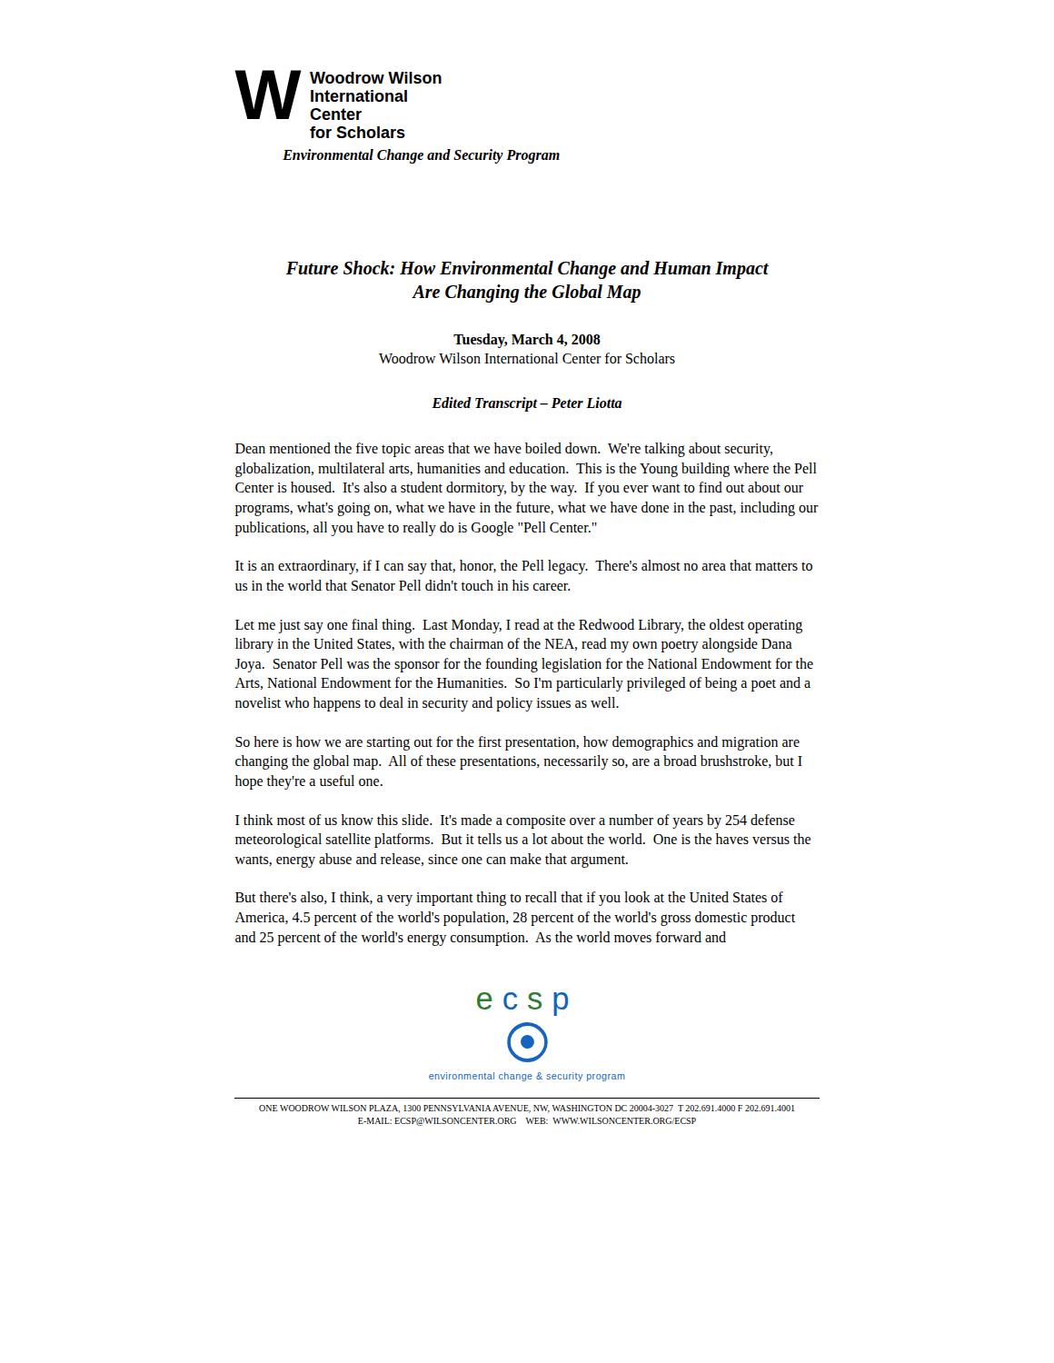W
Woodrow Wilson
International
Center
for Scholars
Environmental Change and Security Program
Future Shock: How Environmental Change and Human Impact
Are Changing the Global Map
Tuesday, March 4, 2008
Woodrow Wilson International Center for Scholars
Edited Transcript – Peter Liotta
Dean mentioned the five topic areas that we have boiled down. We're talking about security, globalization, multilateral arts, humanities and education. This is the Young building where the Pell Center is housed. It's also a student dormitory, by the way. If you ever want to find out about our programs, what's going on, what we have in the future, what we have done in the past, including our publications, all you have to really do is Google "Pell Center."
It is an extraordinary, if I can say that, honor, the Pell legacy. There's almost no area that matters to us in the world that Senator Pell didn't touch in his career.
Let me just say one final thing. Last Monday, I read at the Redwood Library, the oldest operating library in the United States, with the chairman of the NEA, read my own poetry alongside Dana Joya. Senator Pell was the sponsor for the founding legislation for the National Endowment for the Arts, National Endowment for the Humanities. So I'm particularly privileged of being a poet and a novelist who happens to deal in security and policy issues as well.
So here is how we are starting out for the first presentation, how demographics and migration are changing the global map. All of these presentations, necessarily so, are a broad brushstroke, but I hope they're a useful one.
I think most of us know this slide. It's made a composite over a number of years by 254 defense meteorological satellite platforms. But it tells us a lot about the world. One is the haves versus the wants, energy abuse and release, since one can make that argument.
But there's also, I think, a very important thing to recall that if you look at the United States of America, 4.5 percent of the world's population, 28 percent of the world's gross domestic product and 25 percent of the world's energy consumption. As the world moves forward and
ecsp
⦿
environmental change & security program
ONE WOODROW WILSON PLAZA, 1300 PENNSYLVANIA AVENUE, NW, WASHINGTON DC 20004-3027 T 202.691.4000 F 202.691.4001
E-MAIL: ECSP@WILSONCENTER.ORG WEB: WWW.WILSONCENTER.ORG/ECSP